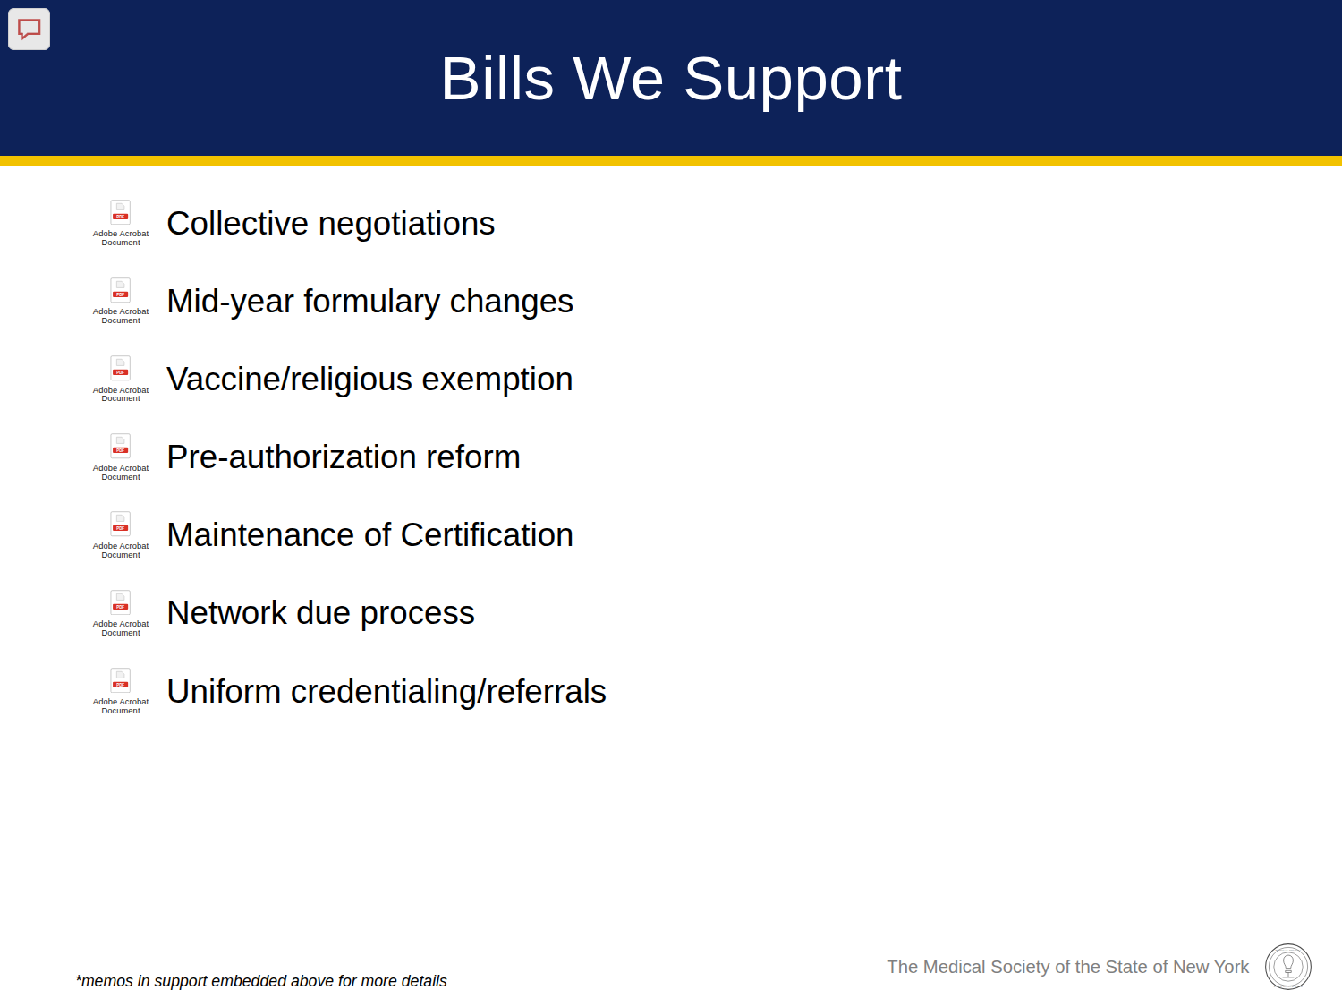Bills We Support
PDF Adobe Acrobat Document Collective negotiations
PDF Adobe Acrobat Document Mid-year formulary changes
PDF Adobe Acrobat Document Vaccine/religious exemption
PDF Adobe Acrobat Document Pre-authorization reform
PDF Adobe Acrobat Document Maintenance of Certification
PDF Adobe Acrobat Document Network due process
PDF Adobe Acrobat Document Uniform credentialing/referrals
*memos in support embedded above for more details
The Medical Society of the State of New York
MEDICAL SOCIETY STATE OF NEW YORK